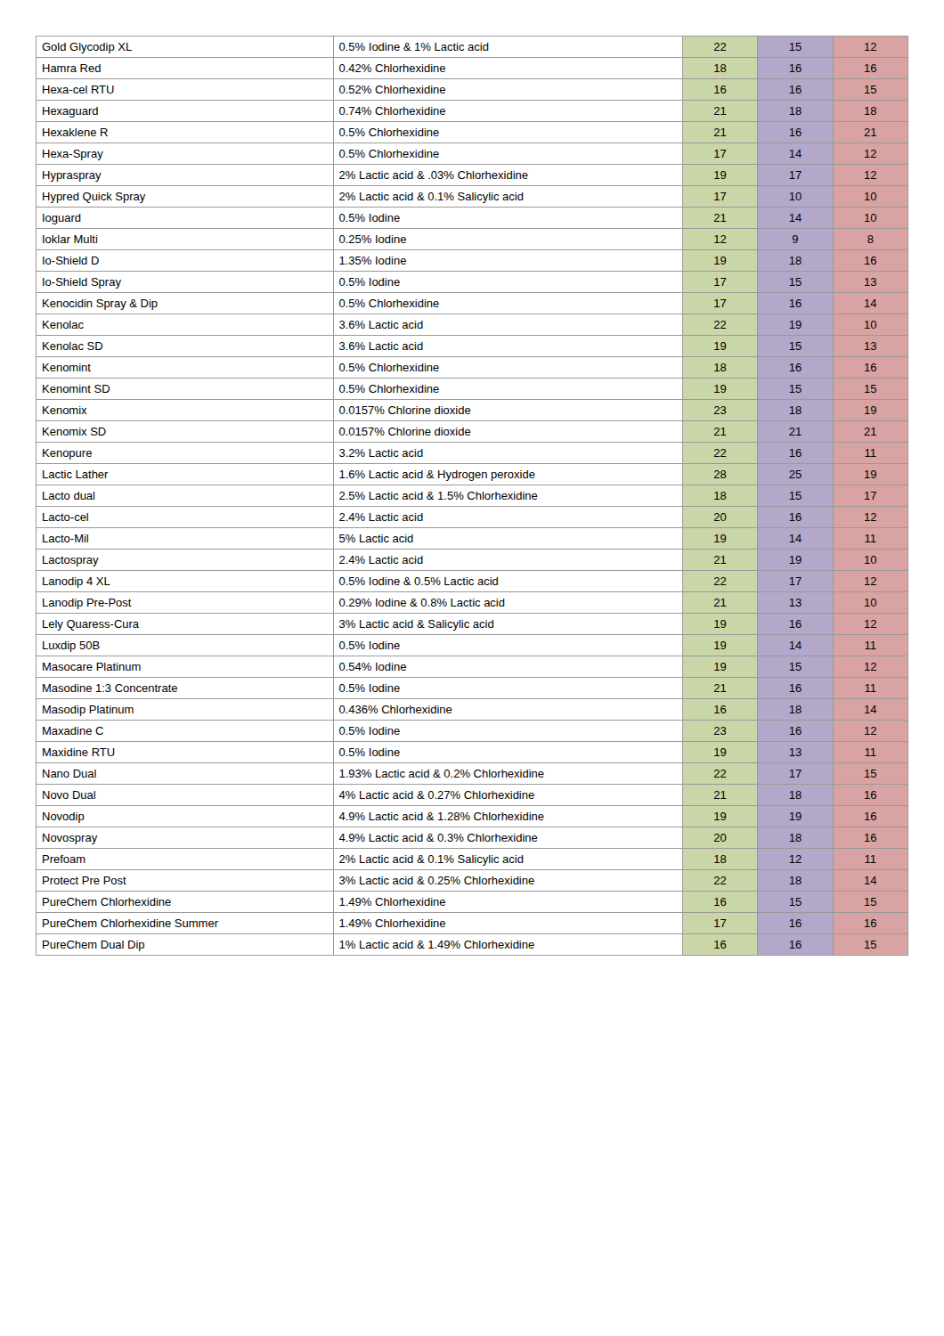| Gold Glycodip XL | 0.5% Iodine & 1% Lactic acid | 22 | 15 | 12 |
| Hamra Red | 0.42% Chlorhexidine | 18 | 16 | 16 |
| Hexa-cel RTU | 0.52% Chlorhexidine | 16 | 16 | 15 |
| Hexaguard | 0.74% Chlorhexidine | 21 | 18 | 18 |
| Hexaklene R | 0.5% Chlorhexidine | 21 | 16 | 21 |
| Hexa-Spray | 0.5% Chlorhexidine | 17 | 14 | 12 |
| Hypraspray | 2% Lactic acid & .03% Chlorhexidine | 19 | 17 | 12 |
| Hypred Quick Spray | 2% Lactic acid & 0.1% Salicylic acid | 17 | 10 | 10 |
| Ioguard | 0.5% Iodine | 21 | 14 | 10 |
| Ioklar Multi | 0.25% Iodine | 12 | 9 | 8 |
| Io-Shield D | 1.35% Iodine | 19 | 18 | 16 |
| Io-Shield Spray | 0.5% Iodine | 17 | 15 | 13 |
| Kenocidin Spray & Dip | 0.5% Chlorhexidine | 17 | 16 | 14 |
| Kenolac | 3.6% Lactic acid | 22 | 19 | 10 |
| Kenolac SD | 3.6% Lactic acid | 19 | 15 | 13 |
| Kenomint | 0.5% Chlorhexidine | 18 | 16 | 16 |
| Kenomint SD | 0.5% Chlorhexidine | 19 | 15 | 15 |
| Kenomix | 0.0157% Chlorine dioxide | 23 | 18 | 19 |
| Kenomix SD | 0.0157% Chlorine dioxide | 21 | 21 | 21 |
| Kenopure | 3.2% Lactic acid | 22 | 16 | 11 |
| Lactic Lather | 1.6% Lactic acid & Hydrogen peroxide | 28 | 25 | 19 |
| Lacto dual | 2.5% Lactic acid & 1.5% Chlorhexidine | 18 | 15 | 17 |
| Lacto-cel | 2.4% Lactic acid | 20 | 16 | 12 |
| Lacto-Mil | 5% Lactic acid | 19 | 14 | 11 |
| Lactospray | 2.4% Lactic acid | 21 | 19 | 10 |
| Lanodip 4 XL | 0.5% Iodine & 0.5% Lactic acid | 22 | 17 | 12 |
| Lanodip Pre-Post | 0.29% Iodine & 0.8% Lactic acid | 21 | 13 | 10 |
| Lely Quaress-Cura | 3% Lactic acid & Salicylic acid | 19 | 16 | 12 |
| Luxdip 50B | 0.5% Iodine | 19 | 14 | 11 |
| Masocare Platinum | 0.54% Iodine | 19 | 15 | 12 |
| Masodine 1:3 Concentrate | 0.5% Iodine | 21 | 16 | 11 |
| Masodip Platinum | 0.436% Chlorhexidine | 16 | 18 | 14 |
| Maxadine C | 0.5% Iodine | 23 | 16 | 12 |
| Maxidine RTU | 0.5% Iodine | 19 | 13 | 11 |
| Nano Dual | 1.93% Lactic acid & 0.2% Chlorhexidine | 22 | 17 | 15 |
| Novo Dual | 4% Lactic acid & 0.27% Chlorhexidine | 21 | 18 | 16 |
| Novodip | 4.9% Lactic acid & 1.28% Chlorhexidine | 19 | 19 | 16 |
| Novospray | 4.9% Lactic acid & 0.3% Chlorhexidine | 20 | 18 | 16 |
| Prefoam | 2% Lactic acid & 0.1% Salicylic acid | 18 | 12 | 11 |
| Protect Pre Post | 3% Lactic acid & 0.25% Chlorhexidine | 22 | 18 | 14 |
| PureChem Chlorhexidine | 1.49% Chlorhexidine | 16 | 15 | 15 |
| PureChem Chlorhexidine Summer | 1.49% Chlorhexidine | 17 | 16 | 16 |
| PureChem Dual Dip | 1% Lactic acid & 1.49% Chlorhexidine | 16 | 16 | 15 |